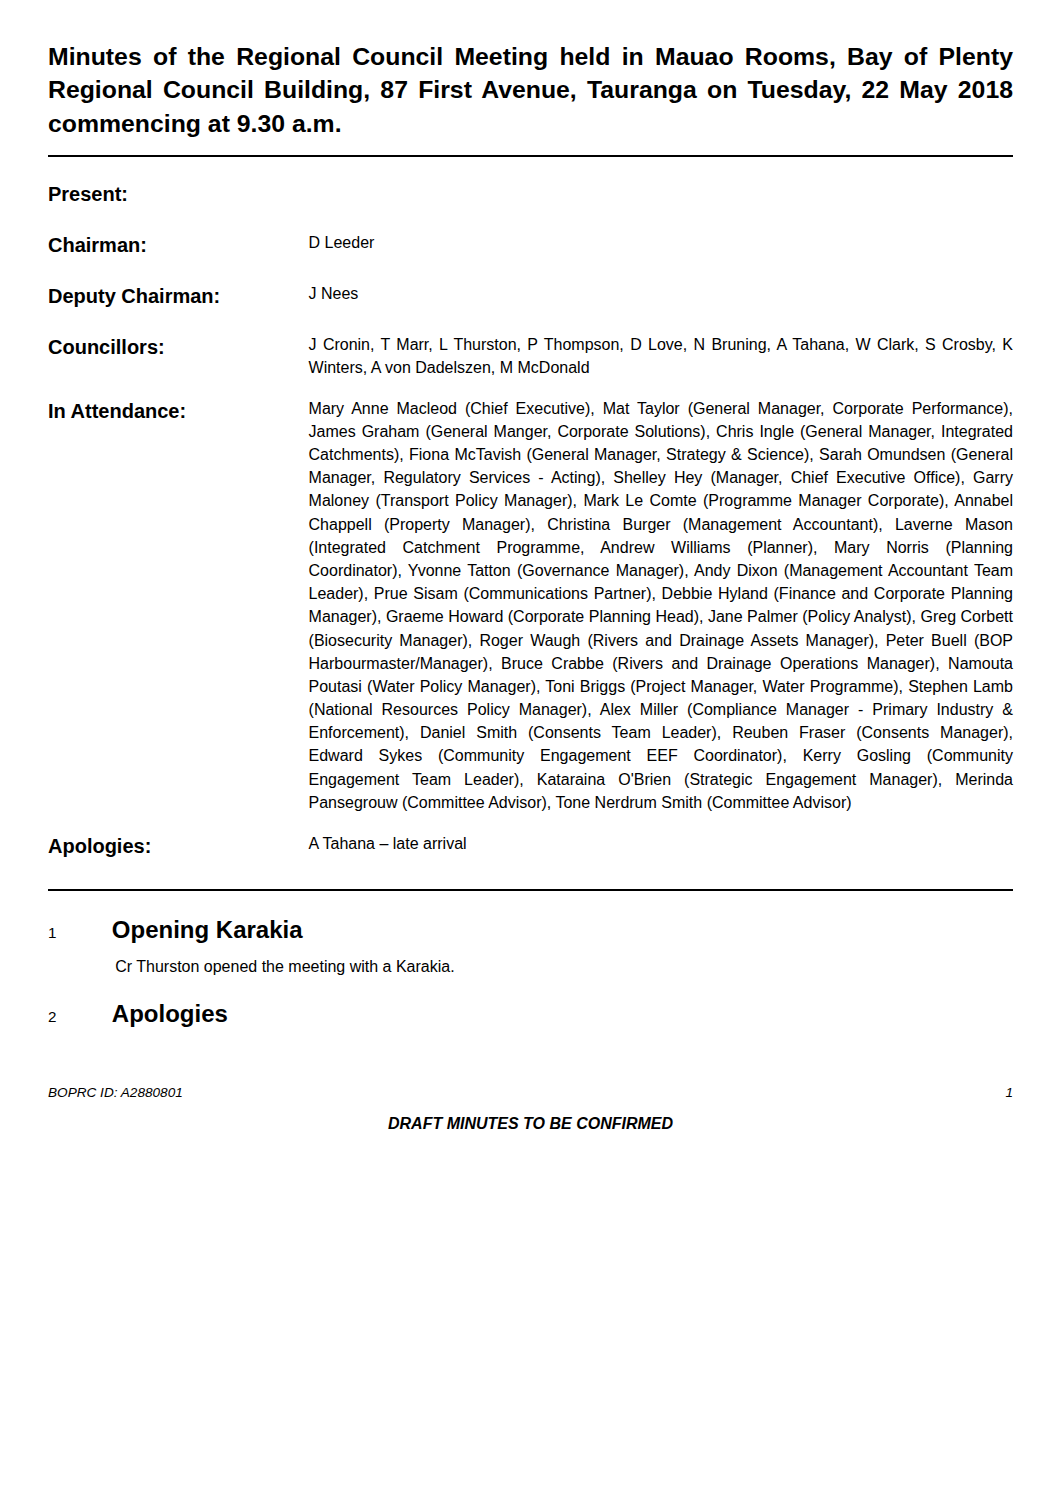Minutes of the Regional Council Meeting held in Mauao Rooms, Bay of Plenty Regional Council Building, 87 First Avenue, Tauranga on Tuesday, 22 May 2018 commencing at 9.30 a.m.
| Present: | |
| Chairman: | D Leeder |
| Deputy Chairman: | J Nees |
| Councillors: | J Cronin, T Marr, L Thurston, P Thompson, D Love, N Bruning, A Tahana, W Clark, S Crosby, K Winters, A von Dadelszen, M McDonald |
| In Attendance: | Mary Anne Macleod (Chief Executive), Mat Taylor (General Manager, Corporate Performance), James Graham (General Manger, Corporate Solutions), Chris Ingle (General Manager, Integrated Catchments), Fiona McTavish (General Manager, Strategy & Science), Sarah Omundsen (General Manager, Regulatory Services - Acting), Shelley Hey (Manager, Chief Executive Office), Garry Maloney (Transport Policy Manager), Mark Le Comte (Programme Manager Corporate), Annabel Chappell (Property Manager), Christina Burger (Management Accountant), Laverne Mason (Integrated Catchment Programme, Andrew Williams (Planner), Mary Norris (Planning Coordinator), Yvonne Tatton (Governance Manager), Andy Dixon (Management Accountant Team Leader), Prue Sisam (Communications Partner), Debbie Hyland (Finance and Corporate Planning Manager), Graeme Howard (Corporate Planning Head), Jane Palmer (Policy Analyst), Greg Corbett (Biosecurity Manager), Roger Waugh (Rivers and Drainage Assets Manager), Peter Buell (BOP Harbourmaster/Manager), Bruce Crabbe (Rivers and Drainage Operations Manager), Namouta Poutasi (Water Policy Manager), Toni Briggs (Project Manager, Water Programme), Stephen Lamb (National Resources Policy Manager), Alex Miller (Compliance Manager - Primary Industry & Enforcement), Daniel Smith (Consents Team Leader), Reuben Fraser (Consents Manager), Edward Sykes (Community Engagement EEF Coordinator), Kerry Gosling (Community Engagement Team Leader), Kataraina O'Brien (Strategic Engagement Manager), Merinda Pansegrouw (Committee Advisor), Tone Nerdrum Smith (Committee Advisor) |
| Apologies: | A Tahana – late arrival |
1
Opening Karakia
Cr Thurston opened the meeting with a Karakia.
2
Apologies
BOPRC ID: A2880801 1
DRAFT MINUTES TO BE CONFIRMED